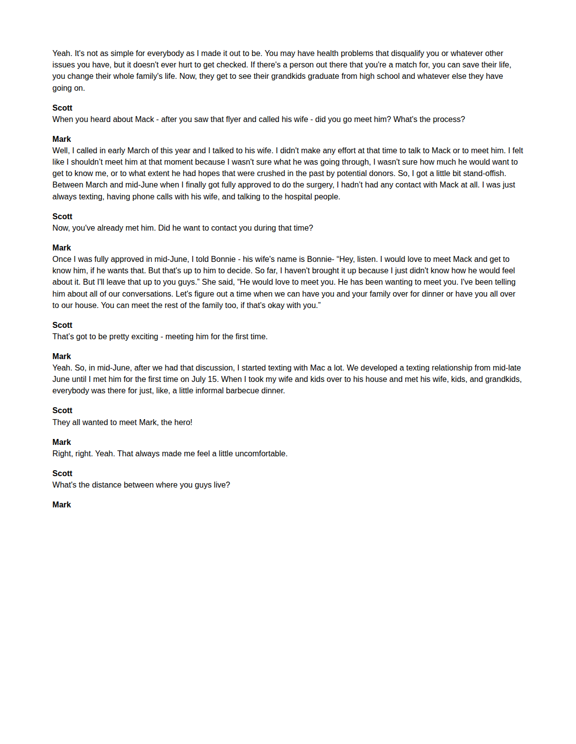Yeah. It's not as simple for everybody as I made it out to be. You may have health problems that disqualify you or whatever other issues you have, but it doesn't ever hurt to get checked. If there's a person out there that you're a match for, you can save their life, you change their whole family's life. Now, they get to see their grandkids graduate from high school and whatever else they have going on.
Scott
When you heard about Mack - after you saw that flyer and called his wife - did you go meet him? What's the process?
Mark
Well, I called in early March of this year and I talked to his wife. I didn't make any effort at that time to talk to Mack or to meet him. I felt like I shouldn’t meet him at that moment because I wasn't sure what he was going through, I wasn't sure how much he would want to get to know me, or to what extent he had hopes that were crushed in the past by potential donors. So, I got a little bit stand-offish. Between March and mid-June when I finally got fully approved to do the surgery, I hadn’t had any contact with Mack at all. I was just always texting, having phone calls with his wife, and talking to the hospital people.
Scott
Now, you've already met him. Did he want to contact you during that time?
Mark
Once I was fully approved in mid-June, I told Bonnie - his wife's name is Bonnie- “Hey, listen. I would love to meet Mack and get to know him, if he wants that. But that's up to him to decide. So far, I haven't brought it up because I just didn't know how he would feel about it. But I'll leave that up to you guys.” She said, “He would love to meet you. He has been wanting to meet you. I've been telling him about all of our conversations. Let's figure out a time when we can have you and your family over for dinner or have you all over to our house. You can meet the rest of the family too, if that's okay with you.”
Scott
That’s got to be pretty exciting - meeting him for the first time.
Mark
Yeah. So, in mid-June, after we had that discussion, I started texting with Mac a lot. We developed a texting relationship from mid-late June until I met him for the first time on July 15. When I took my wife and kids over to his house and met his wife, kids, and grandkids, everybody was there for just, like, a little informal barbecue dinner.
Scott
They all wanted to meet Mark, the hero!
Mark
Right, right. Yeah. That always made me feel a little uncomfortable.
Scott
What's the distance between where you guys live?
Mark